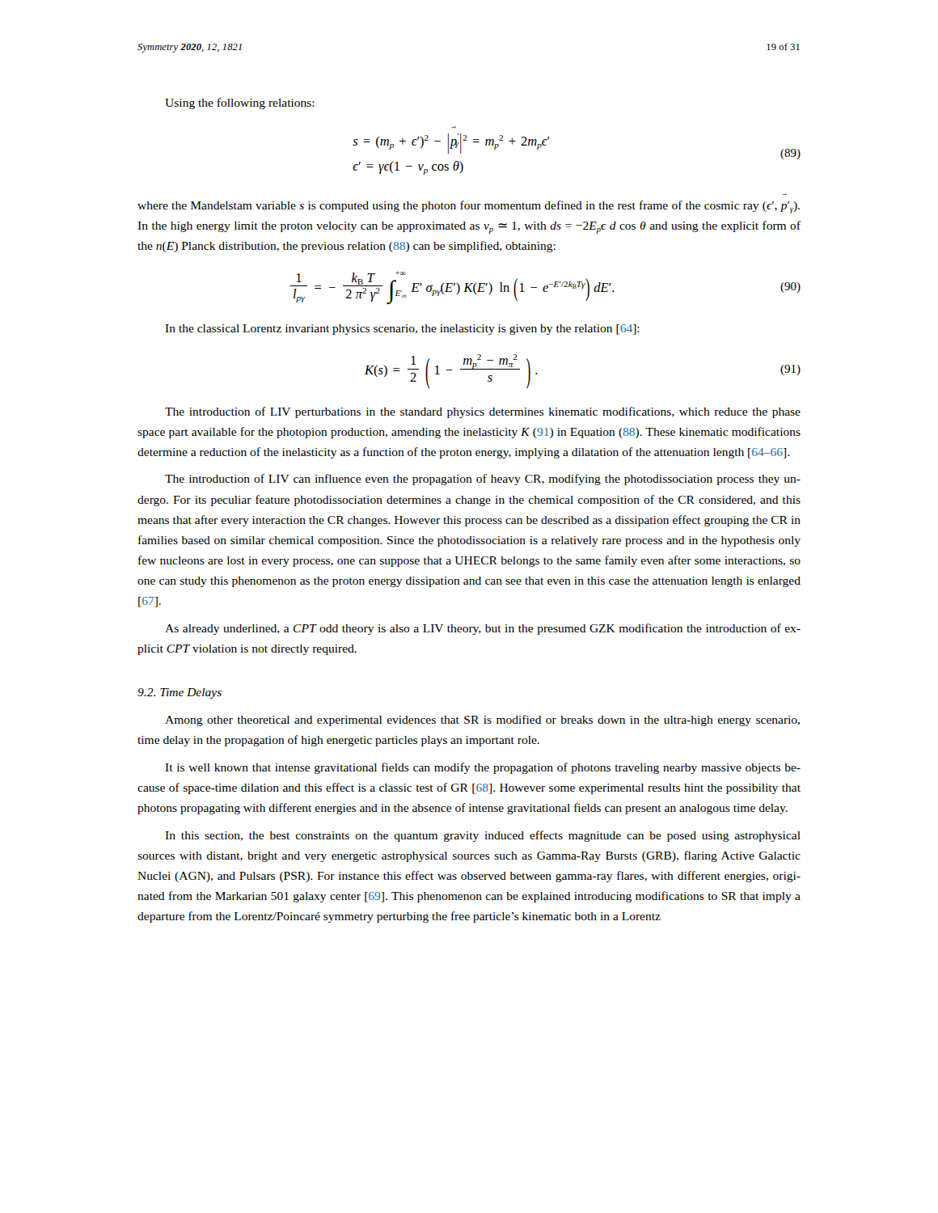Symmetry 2020, 12, 1821
19 of 31
Using the following relations:
s = (mp + ϵ′)2 − |p′γ|2 = mp2 + 2mpϵ′
ϵ′ = γϵ(1 − vp cos θ)
(89)
where the Mandelstam variable s is computed using the photon four momentum defined in the rest frame of the cosmic ray (ϵ′, p′γ). In the high energy limit the proton velocity can be approximated as vp ≃ 1, with ds = −2Epϵ d cos θ and using the explicit form of the n(E) Planck distribution, the previous relation (88) can be simplified, obtaining:
1 lpγ = − kB T 2 π2 γ2 ∫+∞E′th E′ σpγ(E′) K(E′) ln (1 − e−E′/2kBTγ) dE′.
(90)
In the classical Lorentz invariant physics scenario, the inelasticity is given by the relation [64]:
K(s) = 1 2 ( 1 − mp2 − mπ2 s ) .
(91)
The introduction of LIV perturbations in the standard physics determines kinematic modifications, which reduce the phase space part available for the photopion production, amending the inelasticity K (91) in Equation (88). These kinematic modifications determine a reduction of the inelasticity as a function of the proton energy, implying a dilatation of the attenuation length [64–66].
The introduction of LIV can influence even the propagation of heavy CR, modifying the photodissociation process they undergo. For its peculiar feature photodissociation determines a change in the chemical composition of the CR considered, and this means that after every interaction the CR changes. However this process can be described as a dissipation effect grouping the CR in families based on similar chemical composition. Since the photodissociation is a relatively rare process and in the hypothesis only few nucleons are lost in every process, one can suppose that a UHECR belongs to the same family even after some interactions, so one can study this phenomenon as the proton energy dissipation and can see that even in this case the attenuation length is enlarged [67].
As already underlined, a CPT odd theory is also a LIV theory, but in the presumed GZK modification the introduction of explicit CPT violation is not directly required.
9.2. Time Delays
Among other theoretical and experimental evidences that SR is modified or breaks down in the ultra-high energy scenario, time delay in the propagation of high energetic particles plays an important role.
It is well known that intense gravitational fields can modify the propagation of photons traveling nearby massive objects because of space-time dilation and this effect is a classic test of GR [68]. However some experimental results hint the possibility that photons propagating with different energies and in the absence of intense gravitational fields can present an analogous time delay.
In this section, the best constraints on the quantum gravity induced effects magnitude can be posed using astrophysical sources with distant, bright and very energetic astrophysical sources such as Gamma-Ray Bursts (GRB), flaring Active Galactic Nuclei (AGN), and Pulsars (PSR). For instance this effect was observed between gamma-ray flares, with different energies, originated from the Markarian 501 galaxy center [69]. This phenomenon can be explained introducing modifications to SR that imply a departure from the Lorentz/Poincaré symmetry perturbing the free particle’s kinematic both in a Lorentz